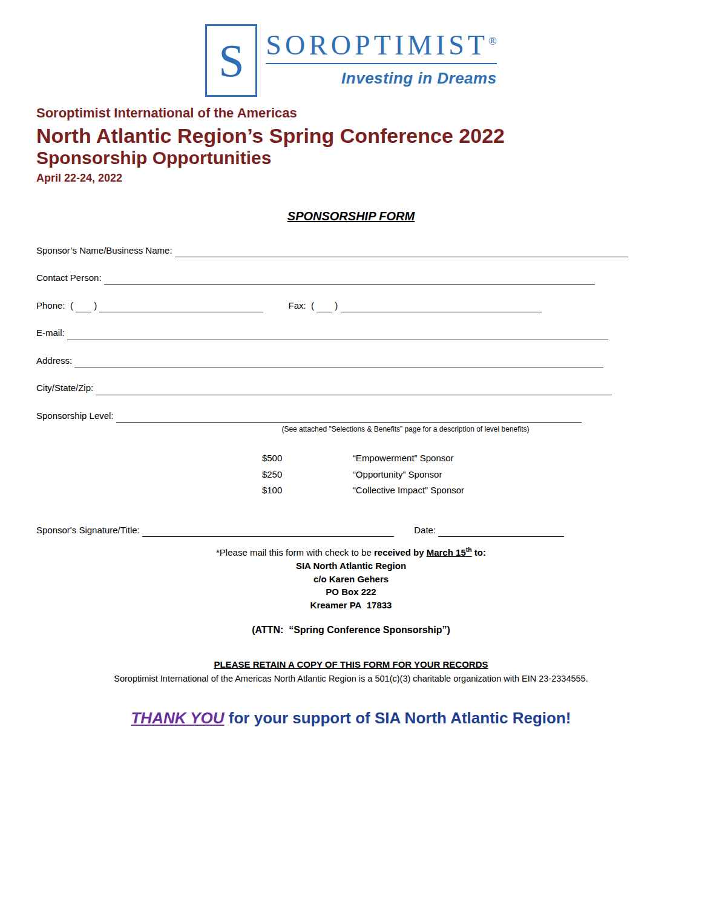S
SOROPTIMIST®
Investing in Dreams
Soroptimist International of the Americas
North Atlantic Region’s Spring Conference 2022
Sponsorship Opportunities
April 22-24, 2022
SPONSORSHIP FORM
Sponsor’s Name/Business Name:
Contact Person:
Phone: ( ) Fax: ( )
E-mail:
Address:
City/State/Zip:
Sponsorship Level:
(See attached "Selections & Benefits” page for a description of level benefits)
| $500 | “Empowerment” Sponsor |
| $250 | “Opportunity” Sponsor |
| $100 | “Collective Impact” Sponsor |
Sponsor's Signature/Title: Date:
*Please mail this form with check to be received by March 15th to:
SIA North Atlantic Region
c/o Karen Gehers
PO Box 222
Kreamer PA 17833
(ATTN: “Spring Conference Sponsorship”)
PLEASE RETAIN A COPY OF THIS FORM FOR YOUR RECORDS
Soroptimist International of the Americas North Atlantic Region is a 501(c)(3) charitable organization with EIN 23-2334555.
THANK YOU for your support of SIA North Atlantic Region!